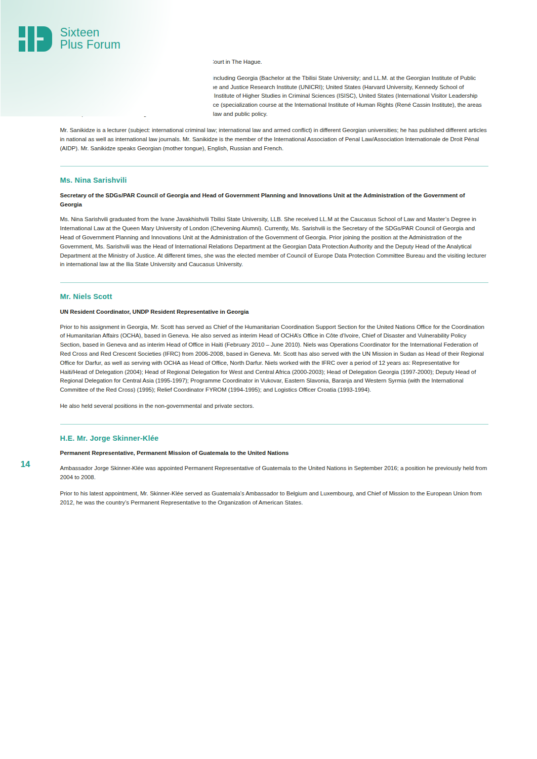Sixteen
Plus Forum
14
well as the Appeals Chamber of the International Criminal Court in The Hague.
Having been educated as a lawyer in multiple jurisdictions, including Georgia (Bachelor at the Tbilisi State University; and LL.M. at the Georgian Institute of Public Affairs), Italy (LL.M. at the United Nations Interregional Crime and Justice Research Institute (UNICRI); United States (Harvard University, Kennedy School of Government); and specialization course at the International Institute of Higher Studies in Criminal Sciences (ISISC), United States (International Visitor Leadership Program), Switzerland (Swiss Leadership Award), and France (specialization course at the International Institute of Human Rights (René Cassin Institute), the areas of his expertise cover a wide range of fields of international law and public policy.
Mr. Sanikidze is a lecturer (subject: international criminal law; international law and armed conflict) in different Georgian universities; he has published different articles in national as well as international law journals. Mr. Sanikidze is the member of the International Association of Penal Law/Association Internationale de Droit Pénal (AIDP). Mr. Sanikidze speaks Georgian (mother tongue), English, Russian and French.
Ms. Nina Sarishvili
Secretary of the SDGs/PAR Council of Georgia and Head of Government Planning and Innovations Unit at the Administration of the Government of Georgia
Ms. Nina Sarishvili graduated from the Ivane Javakhishvili Tbilisi State University, LLB. She received LL.M at the Caucasus School of Law and Master’s Degree in International Law at the Queen Mary University of London (Chevening Alumni). Currently, Ms. Sarishvili is the Secretary of the SDGs/PAR Council of Georgia and Head of Government Planning and Innovations Unit at the Administration of the Government of Georgia. Prior joining the position at the Administration of the Government, Ms. Sarishvili was the Head of International Relations Department at the Georgian Data Protection Authority and the Deputy Head of the Analytical Department at the Ministry of Justice. At different times, she was the elected member of Council of Europe Data Protection Committee Bureau and the visiting lecturer in international law at the Ilia State University and Caucasus University.
Mr. Niels Scott
UN Resident Coordinator, UNDP Resident Representative in Georgia
Prior to his assignment in Georgia, Mr. Scott has served as Chief of the Humanitarian Coordination Support Section for the United Nations Office for the Coordination of Humanitarian Affairs (OCHA), based in Geneva. He also served as interim Head of OCHA’s Office in Côte d’Ivoire, Chief of Disaster and Vulnerability Policy Section, based in Geneva and as interim Head of Office in Haiti (February 2010 – June 2010). Niels was Operations Coordinator for the International Federation of Red Cross and Red Crescent Societies (IFRC) from 2006-2008, based in Geneva. Mr. Scott has also served with the UN Mission in Sudan as Head of their Regional Office for Darfur, as well as serving with OCHA as Head of Office, North Darfur. Niels worked with the IFRC over a period of 12 years as: Representative for Haiti/Head of Delegation (2004); Head of Regional Delegation for West and Central Africa (2000-2003); Head of Delegation Georgia (1997-2000); Deputy Head of Regional Delegation for Central Asia (1995-1997); Programme Coordinator in Vukovar, Eastern Slavonia, Baranja and Western Syrmia (with the International Committee of the Red Cross) (1995); Relief Coordinator FYROM (1994-1995); and Logistics Officer Croatia (1993-1994).
He also held several positions in the non-governmental and private sectors.
H.E. Mr. Jorge Skinner-Klée
Permanent Representative, Permanent Mission of Guatemala to the United Nations
Ambassador Jorge Skinner-Klée was appointed Permanent Representative of Guatemala to the United Nations in September 2016; a position he previously held from 2004 to 2008.
Prior to his latest appointment, Mr. Skinner-Klée served as Guatemala’s Ambassador to Belgium and Luxembourg, and Chief of Mission to the European Union from 2012, he was the country’s Permanent Representative to the Organization of American States.